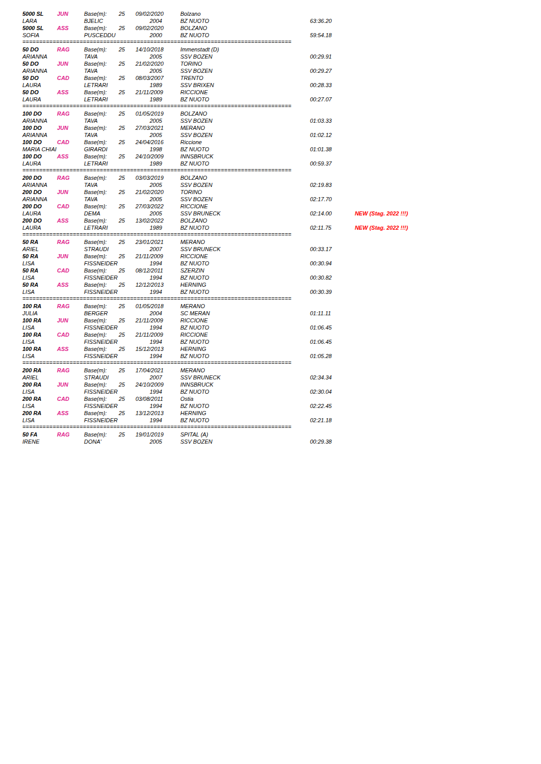| 5000 SL | JUN | Base(m): | 25 | 09/02/2020 | Bolzano | | |
| LARA | BJELIC | 2004 | BZ NUOTO | 63:36.20 | |
| 5000 SL | ASS | Base(m): | 25 | 09/02/2020 | BOLZANO | | |
| SOFIA | PUSCEDDU | 2000 | BZ NUOTO | 59:54.18 | |
| ================================================================================ |
| 50 DO | RAG | Base(m): | 25 | 14/10/2018 | Immenstadt (D) | | |
| ARIANNA | TAVA | 2005 | SSV BOZEN | 00:29.91 | |
| 50 DO | JUN | Base(m): | 25 | 21/02/2020 | TORINO | | |
| ARIANNA | TAVA | 2005 | SSV BOZEN | 00:29.27 | |
| 50 DO | CAD | Base(m): | 25 | 08/03/2007 | TRENTO | | |
| LAURA | LETRARI | 1989 | SSV BRIXEN | 00:28.33 | |
| 50 DO | ASS | Base(m): | 25 | 21/11/2009 | RICCIONE | | |
| LAURA | LETRARI | 1989 | BZ NUOTO | 00:27.07 | |
| ================================================================================ |
| 100 DO | RAG | Base(m): | 25 | 01/05/2019 | BOLZANO | | |
| ARIANNA | TAVA | 2005 | SSV BOZEN | 01:03.33 | |
| 100 DO | JUN | Base(m): | 25 | 27/03/2021 | MERANO | | |
| ARIANNA | TAVA | 2005 | SSV BOZEN | 01:02.12 | |
| 100 DO | CAD | Base(m): | 25 | 24/04/2016 | Riccione | | |
| MARIA CHIAI | GIRARDI | 1998 | BZ NUOTO | 01:01.38 | |
| 100 DO | ASS | Base(m): | 25 | 24/10/2009 | INNSBRUCK | | |
| LAURA | LETRARI | 1989 | BZ NUOTO | 00:59.37 | |
| ================================================================================ |
| 200 DO | RAG | Base(m): | 25 | 03/03/2019 | BOLZANO | | |
| ARIANNA | TAVA | 2005 | SSV BOZEN | 02:19.83 | |
| 200 DO | JUN | Base(m): | 25 | 21/02/2020 | TORINO | | |
| ARIANNA | TAVA | 2005 | SSV BOZEN | 02:17.70 | |
| 200 DO | CAD | Base(m): | 25 | 27/03/2022 | RICCIONE | | |
| LAURA | DEMA | 2005 | SSV BRUNECK | 02:14.00 | NEW (Stag. 2022 !!!) |
| 200 DO | ASS | Base(m): | 25 | 13/02/2022 | BOLZANO | | |
| LAURA | LETRARI | 1989 | BZ NUOTO | 02:11.75 | NEW (Stag. 2022 !!!) |
| ================================================================================ |
| 50 RA | RAG | Base(m): | 25 | 23/01/2021 | MERANO | | |
| ARIEL | STRAUDI | 2007 | SSV BRUNECK | 00:33.17 | |
| 50 RA | JUN | Base(m): | 25 | 21/11/2009 | RICCIONE | | |
| LISA | FISSNEIDER | 1994 | BZ NUOTO | 00:30.94 | |
| 50 RA | CAD | Base(m): | 25 | 08/12/2011 | SZERZIN | | |
| LISA | FISSNEIDER | 1994 | BZ NUOTO | 00:30.82 | |
| 50 RA | ASS | Base(m): | 25 | 12/12/2013 | HERNING | | |
| LISA | FISSNEIDER | 1994 | BZ NUOTO | 00:30.39 | |
| ================================================================================ |
| 100 RA | RAG | Base(m): | 25 | 01/05/2018 | MERANO | | |
| JULIA | BERGER | 2004 | SC MERAN | 01:11.11 | |
| 100 RA | JUN | Base(m): | 25 | 21/11/2009 | RICCIONE | | |
| LISA | FISSNEIDER | 1994 | BZ NUOTO | 01:06.45 | |
| 100 RA | CAD | Base(m): | 25 | 21/11/2009 | RICCIONE | | |
| LISA | FISSNEIDER | 1994 | BZ NUOTO | 01:06.45 | |
| 100 RA | ASS | Base(m): | 25 | 15/12/2013 | HERNING | | |
| LISA | FISSNEIDER | 1994 | BZ NUOTO | 01:05.28 | |
| ================================================================================ |
| 200 RA | RAG | Base(m): | 25 | 17/04/2021 | MERANO | | |
| ARIEL | STRAUDI | 2007 | SSV BRUNECK | 02:34.34 | |
| 200 RA | JUN | Base(m): | 25 | 24/10/2009 | INNSBRUCK | | |
| LISA | FISSNEIDER | 1994 | BZ NUOTO | 02:30.04 | |
| 200 RA | CAD | Base(m): | 25 | 03/08/2011 | Ostia | | |
| LISA | FISSNEIDER | 1994 | BZ NUOTO | 02:22.45 | |
| 200 RA | ASS | Base(m): | 25 | 13/12/2013 | HERNING | | |
| LISA | FISSNEIDER | 1994 | BZ NUOTO | 02:21.18 | |
| ================================================================================ |
| 50 FA | RAG | Base(m): | 25 | 19/01/2019 | SPITAL (A) | | |
| IRENE | DONA' | 2005 | SSV BOZEN | 00:29.38 | |